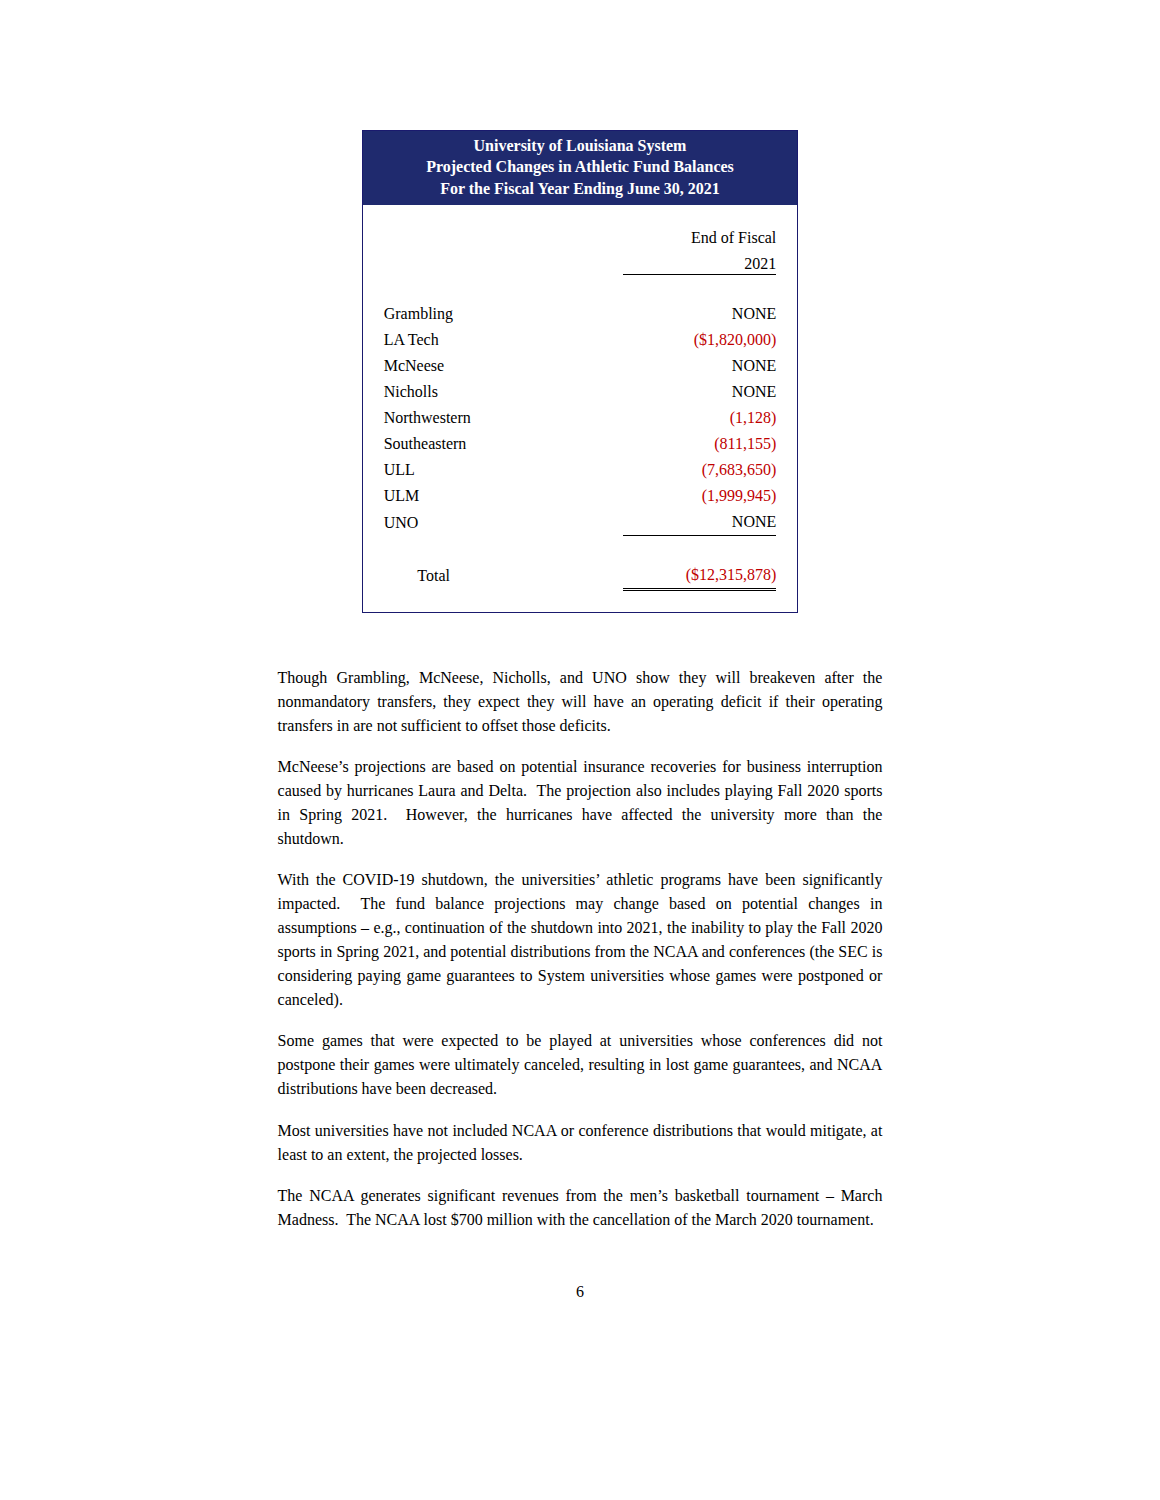University of Louisiana System
Projected Changes in Athletic Fund Balances
For the Fiscal Year Ending June 30, 2021
| | End of Fiscal |
| | 2021 |
| Grambling | NONE |
| LA Tech | ($1,820,000) |
| McNeese | NONE |
| Nicholls | NONE |
| Northwestern | (1,128) |
| Southeastern | (811,155) |
| ULL | (7,683,650) |
| ULM | (1,999,945) |
| UNO | NONE |
| Total | ($12,315,878) |
Though Grambling, McNeese, Nicholls, and UNO show they will breakeven after the nonmandatory transfers, they expect they will have an operating deficit if their operating transfers in are not sufficient to offset those deficits.
McNeese’s projections are based on potential insurance recoveries for business interruption caused by hurricanes Laura and Delta. The projection also includes playing Fall 2020 sports in Spring 2021. However, the hurricanes have affected the university more than the shutdown.
With the COVID-19 shutdown, the universities’ athletic programs have been significantly impacted. The fund balance projections may change based on potential changes in assumptions – e.g., continuation of the shutdown into 2021, the inability to play the Fall 2020 sports in Spring 2021, and potential distributions from the NCAA and conferences (the SEC is considering paying game guarantees to System universities whose games were postponed or canceled).
Some games that were expected to be played at universities whose conferences did not postpone their games were ultimately canceled, resulting in lost game guarantees, and NCAA distributions have been decreased.
Most universities have not included NCAA or conference distributions that would mitigate, at least to an extent, the projected losses.
The NCAA generates significant revenues from the men’s basketball tournament – March Madness. The NCAA lost $700 million with the cancellation of the March 2020 tournament.
6